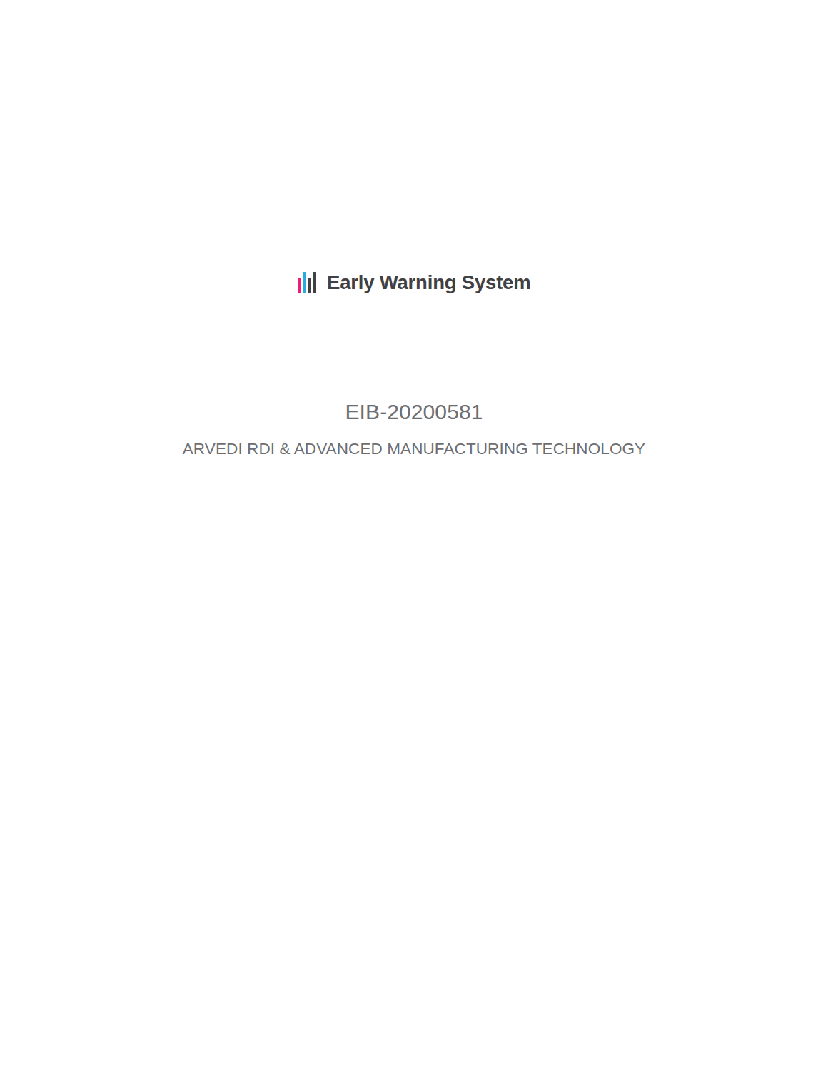Early Warning System
EIB-20200581
ARVEDI RDI & ADVANCED MANUFACTURING TECHNOLOGY